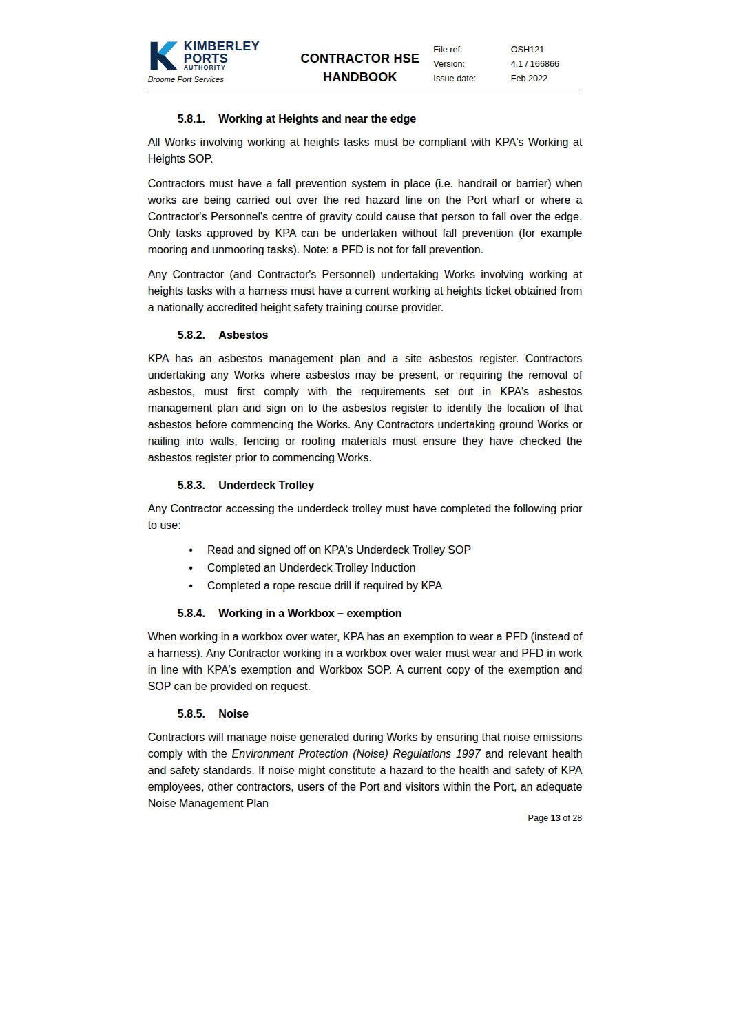KIMBERLEY PORTS AUTHORITY
Broome Port Services
CONTRACTOR HSE HANDBOOK
| File ref: | OSH121 |
| Version: | 4.1 / 166866 |
| Issue date: | Feb 2022 |
5.8.1. Working at Heights and near the edge
All Works involving working at heights tasks must be compliant with KPA's Working at Heights SOP.
Contractors must have a fall prevention system in place (i.e. handrail or barrier) when works are being carried out over the red hazard line on the Port wharf or where a Contractor's Personnel's centre of gravity could cause that person to fall over the edge. Only tasks approved by KPA can be undertaken without fall prevention (for example mooring and unmooring tasks). Note: a PFD is not for fall prevention.
Any Contractor (and Contractor's Personnel) undertaking Works involving working at heights tasks with a harness must have a current working at heights ticket obtained from a nationally accredited height safety training course provider.
5.8.2. Asbestos
KPA has an asbestos management plan and a site asbestos register. Contractors undertaking any Works where asbestos may be present, or requiring the removal of asbestos, must first comply with the requirements set out in KPA's asbestos management plan and sign on to the asbestos register to identify the location of that asbestos before commencing the Works. Any Contractors undertaking ground Works or nailing into walls, fencing or roofing materials must ensure they have checked the asbestos register prior to commencing Works.
5.8.3. Underdeck Trolley
Any Contractor accessing the underdeck trolley must have completed the following prior to use:
Read and signed off on KPA's Underdeck Trolley SOP
Completed an Underdeck Trolley Induction
Completed a rope rescue drill if required by KPA
5.8.4. Working in a Workbox – exemption
When working in a workbox over water, KPA has an exemption to wear a PFD (instead of a harness). Any Contractor working in a workbox over water must wear and PFD in work in line with KPA's exemption and Workbox SOP. A current copy of the exemption and SOP can be provided on request.
5.8.5. Noise
Contractors will manage noise generated during Works by ensuring that noise emissions comply with the Environment Protection (Noise) Regulations 1997 and relevant health and safety standards. If noise might constitute a hazard to the health and safety of KPA employees, other contractors, users of the Port and visitors within the Port, an adequate Noise Management Plan
Page 13 of 28